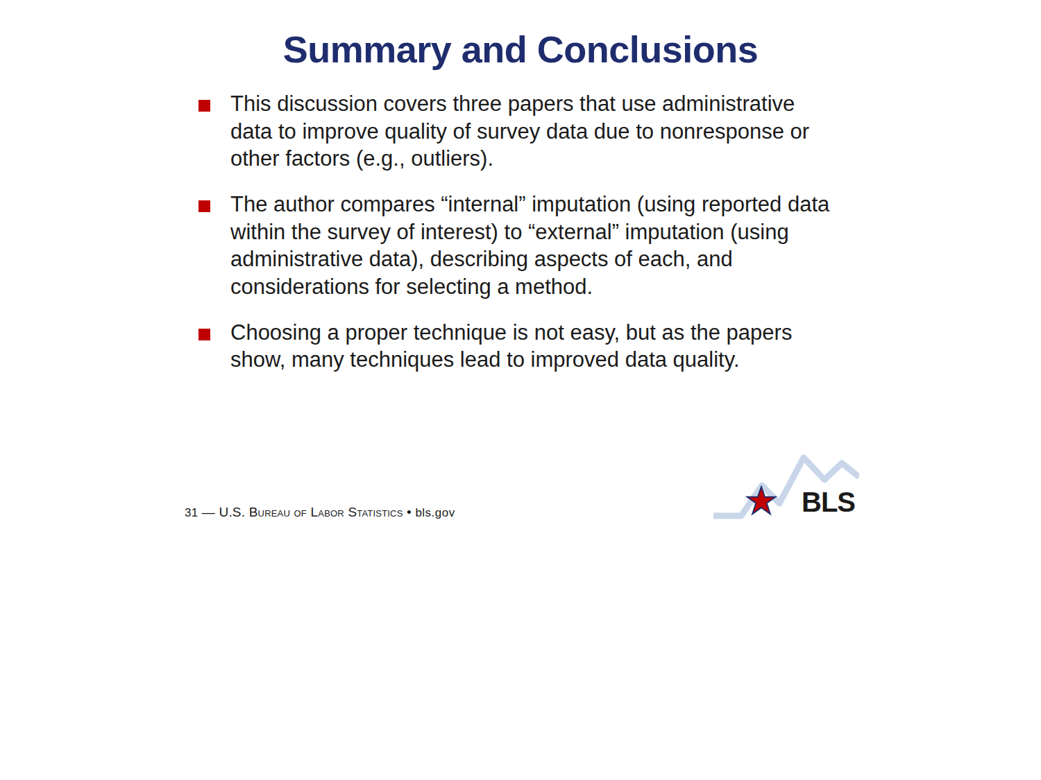Summary and Conclusions
This discussion covers three papers that use administrative data to improve quality of survey data due to nonresponse or other factors (e.g., outliers).
The author compares “internal” imputation (using reported data within the survey of interest) to “external” imputation (using administrative data), describing aspects of each, and considerations for selecting a method.
Choosing a proper technique is not easy, but as the papers show, many techniques lead to improved data quality.
31 — U.S. Bureau of Labor Statistics • bls.gov
BLS